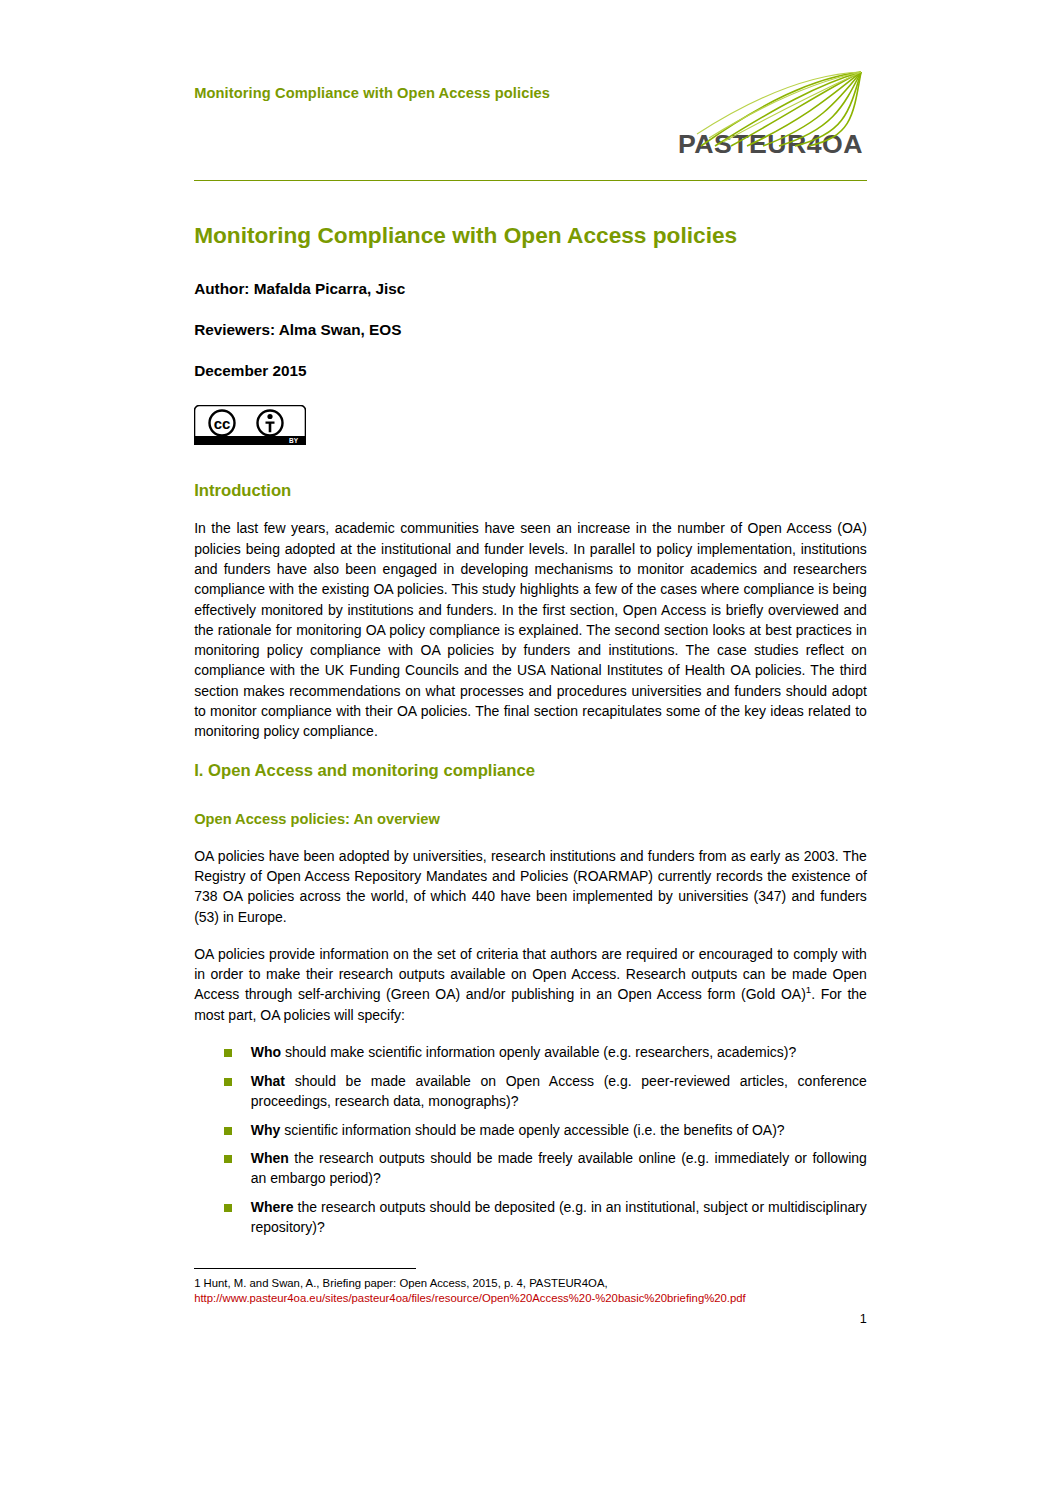Monitoring Compliance with Open Access policies
PASTEUR4OA
Monitoring Compliance with Open Access policies
Author: Mafalda Picarra, Jisc
Reviewers: Alma Swan, EOS
December 2015
cc BY
Introduction
In the last few years, academic communities have seen an increase in the number of Open Access (OA) policies being adopted at the institutional and funder levels. In parallel to policy implementation, institutions and funders have also been engaged in developing mechanisms to monitor academics and researchers compliance with the existing OA policies. This study highlights a few of the cases where compliance is being effectively monitored by institutions and funders. In the first section, Open Access is briefly overviewed and the rationale for monitoring OA policy compliance is explained. The second section looks at best practices in monitoring policy compliance with OA policies by funders and institutions. The case studies reflect on compliance with the UK Funding Councils and the USA National Institutes of Health OA policies. The third section makes recommendations on what processes and procedures universities and funders should adopt to monitor compliance with their OA policies. The final section recapitulates some of the key ideas related to monitoring policy compliance.
I. Open Access and monitoring compliance
Open Access policies: An overview
OA policies have been adopted by universities, research institutions and funders from as early as 2003. The Registry of Open Access Repository Mandates and Policies (ROARMAP) currently records the existence of 738 OA policies across the world, of which 440 have been implemented by universities (347) and funders (53) in Europe.
OA policies provide information on the set of criteria that authors are required or encouraged to comply with in order to make their research outputs available on Open Access. Research outputs can be made Open Access through self-archiving (Green OA) and/or publishing in an Open Access form (Gold OA)1. For the most part, OA policies will specify:
Who should make scientific information openly available (e.g. researchers, academics)?
What should be made available on Open Access (e.g. peer-reviewed articles, conference proceedings, research data, monographs)?
Why scientific information should be made openly accessible (i.e. the benefits of OA)?
When the research outputs should be made freely available online (e.g. immediately or following an embargo period)?
Where the research outputs should be deposited (e.g. in an institutional, subject or multidisciplinary repository)?
1 Hunt, M. and Swan, A., Briefing paper: Open Access, 2015, p. 4, PASTEUR4OA,
http://www.pasteur4oa.eu/sites/pasteur4oa/files/resource/Open%20Access%20-%20basic%20briefing%20.pdf
1